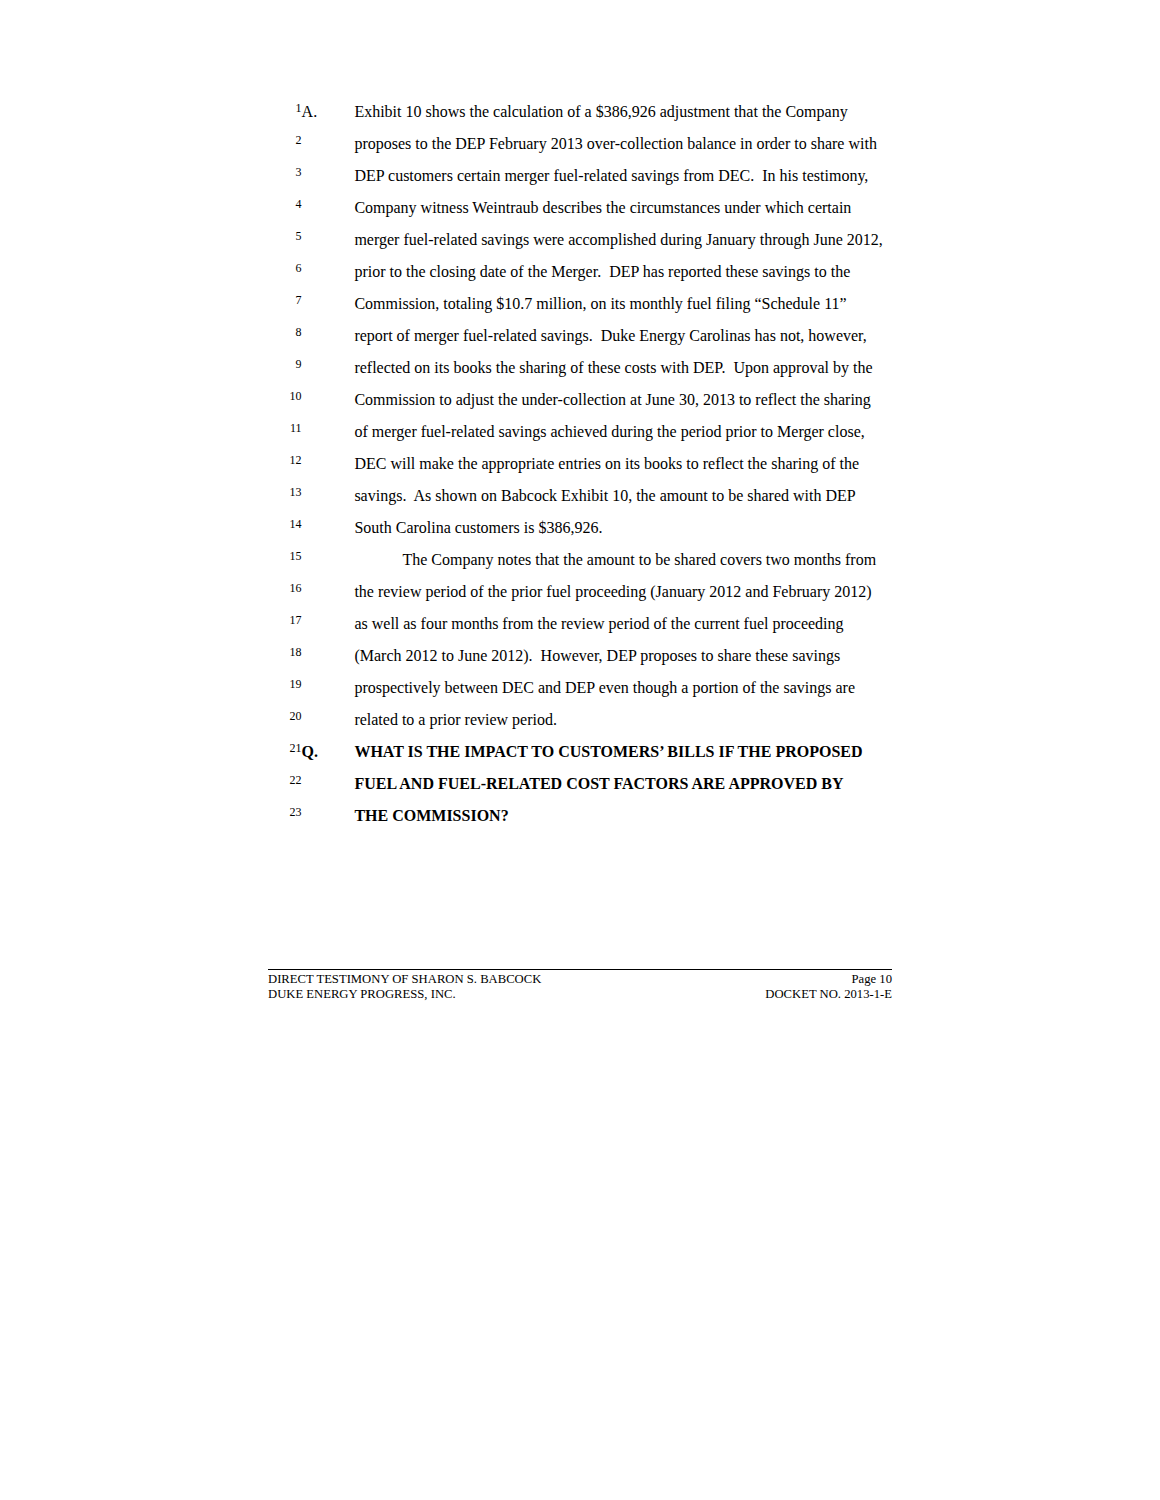| 1 | A. | Exhibit 10 shows the calculation of a $386,926 adjustment that the Company |
| 2 | | proposes to the DEP February 2013 over-collection balance in order to share with |
| 3 | | DEP customers certain merger fuel-related savings from DEC. In his testimony, |
| 4 | | Company witness Weintraub describes the circumstances under which certain |
| 5 | | merger fuel-related savings were accomplished during January through June 2012, |
| 6 | | prior to the closing date of the Merger. DEP has reported these savings to the |
| 7 | | Commission, totaling $10.7 million, on its monthly fuel filing “Schedule 11” |
| 8 | | report of merger fuel-related savings. Duke Energy Carolinas has not, however, |
| 9 | | reflected on its books the sharing of these costs with DEP. Upon approval by the |
| 10 | | Commission to adjust the under-collection at June 30, 2013 to reflect the sharing |
| 11 | | of merger fuel-related savings achieved during the period prior to Merger close, |
| 12 | | DEC will make the appropriate entries on its books to reflect the sharing of the |
| 13 | | savings. As shown on Babcock Exhibit 10, the amount to be shared with DEP |
| 14 | | South Carolina customers is $386,926. |
| 15 | | The Company notes that the amount to be shared covers two months from |
| 16 | | the review period of the prior fuel proceeding (January 2012 and February 2012) |
| 17 | | as well as four months from the review period of the current fuel proceeding |
| 18 | | (March 2012 to June 2012). However, DEP proposes to share these savings |
| 19 | | prospectively between DEC and DEP even though a portion of the savings are |
| 20 | | related to a prior review period. |
| 21 | Q. | WHAT IS THE IMPACT TO CUSTOMERS’ BILLS IF THE PROPOSED |
| 22 | | FUEL AND FUEL-RELATED COST FACTORS ARE APPROVED BY |
| 23 | | THE COMMISSION? |
DIRECT TESTIMONY OF SHARON S. BABCOCK Page 10
DUKE ENERGY PROGRESS, INC. DOCKET NO. 2013-1-E